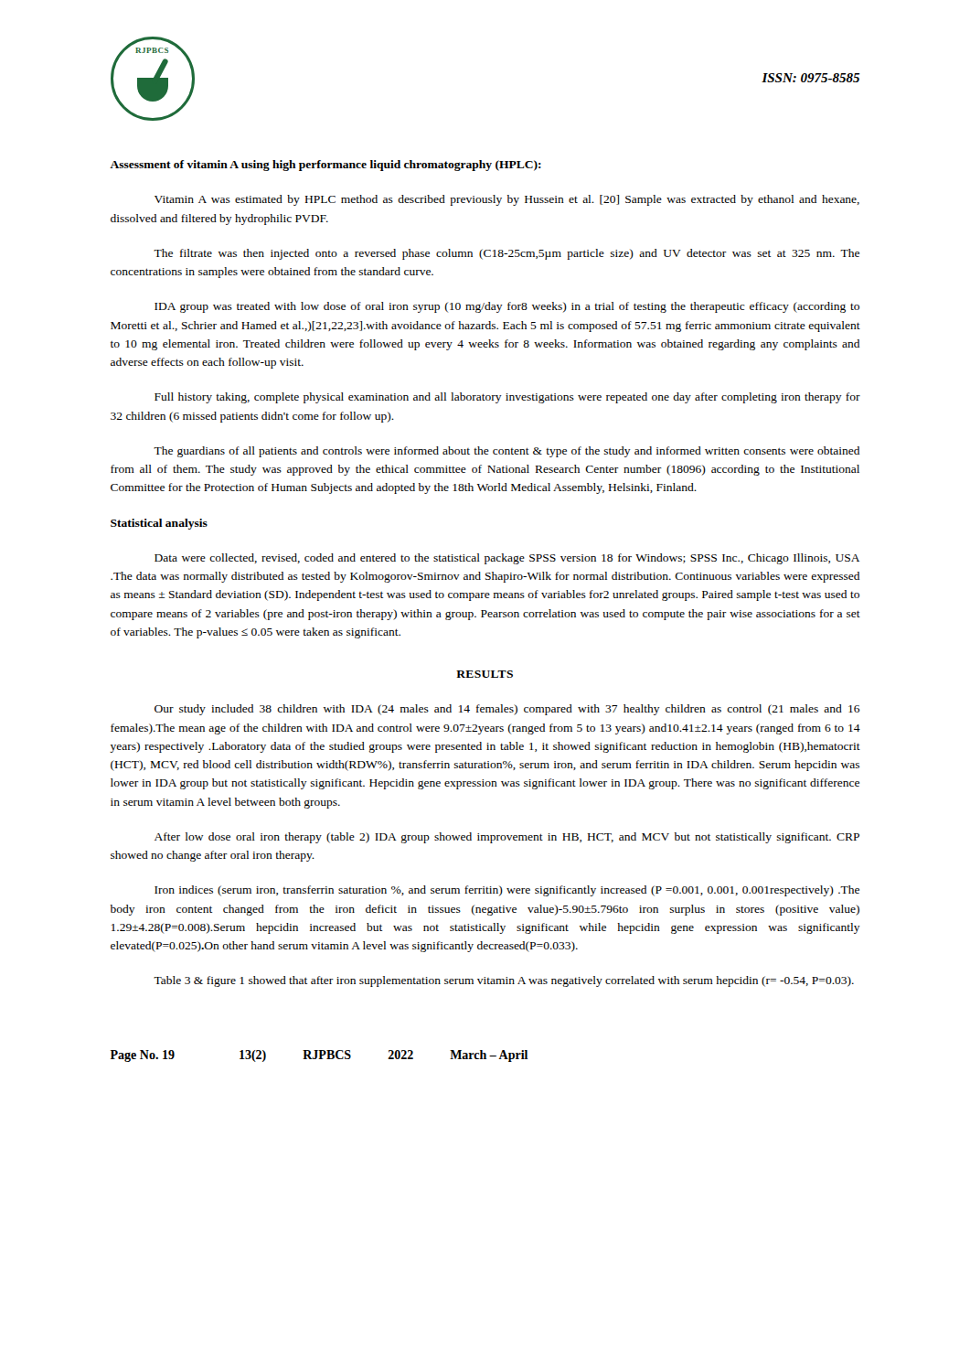RJPBCS
ISSN: 0975-8585
Assessment of vitamin A using high performance liquid chromatography (HPLC):
Vitamin A was estimated by HPLC method as described previously by Hussein et al. [20] Sample was extracted by ethanol and hexane, dissolved and filtered by hydrophilic PVDF.
The filtrate was then injected onto a reversed phase column (C18-25cm,5µm particle size) and UV detector was set at 325 nm. The concentrations in samples were obtained from the standard curve.
IDA group was treated with low dose of oral iron syrup (10 mg/day for8 weeks) in a trial of testing the therapeutic efficacy (according to Moretti et al., Schrier and Hamed et al.,)[21,22,23].with avoidance of hazards. Each 5 ml is composed of 57.51 mg ferric ammonium citrate equivalent to 10 mg elemental iron. Treated children were followed up every 4 weeks for 8 weeks. Information was obtained regarding any complaints and adverse effects on each follow-up visit.
Full history taking, complete physical examination and all laboratory investigations were repeated one day after completing iron therapy for 32 children (6 missed patients didn't come for follow up).
The guardians of all patients and controls were informed about the content & type of the study and informed written consents were obtained from all of them. The study was approved by the ethical committee of National Research Center number (18096) according to the Institutional Committee for the Protection of Human Subjects and adopted by the 18th World Medical Assembly, Helsinki, Finland.
Statistical analysis
Data were collected, revised, coded and entered to the statistical package SPSS version 18 for Windows; SPSS Inc., Chicago Illinois, USA .The data was normally distributed as tested by Kolmogorov-Smirnov and Shapiro-Wilk for normal distribution. Continuous variables were expressed as means ± Standard deviation (SD). Independent t-test was used to compare means of variables for2 unrelated groups. Paired sample t-test was used to compare means of 2 variables (pre and post-iron therapy) within a group. Pearson correlation was used to compute the pair wise associations for a set of variables. The p-values ≤ 0.05 were taken as significant.
RESULTS
Our study included 38 children with IDA (24 males and 14 females) compared with 37 healthy children as control (21 males and 16 females).The mean age of the children with IDA and control were 9.07±2years (ranged from 5 to 13 years) and10.41±2.14 years (ranged from 6 to 14 years) respectively .Laboratory data of the studied groups were presented in table 1, it showed significant reduction in hemoglobin (HB),hematocrit (HCT), MCV, red blood cell distribution width(RDW%), transferrin saturation%, serum iron, and serum ferritin in IDA children. Serum hepcidin was lower in IDA group but not statistically significant. Hepcidin gene expression was significant lower in IDA group. There was no significant difference in serum vitamin A level between both groups.
After low dose oral iron therapy (table 2) IDA group showed improvement in HB, HCT, and MCV but not statistically significant. CRP showed no change after oral iron therapy.
Iron indices (serum iron, transferrin saturation %, and serum ferritin) were significantly increased (P =0.001, 0.001, 0.001respectively) .The body iron content changed from the iron deficit in tissues (negative value)-5.90±5.796to iron surplus in stores (positive value) 1.29±4.28(P=0.008).Serum hepcidin increased but was not statistically significant while hepcidin gene expression was significantly elevated(P=0.025). On other hand serum vitamin A level was significantly decreased(P=0.033).
Table 3 & figure 1 showed that after iron supplementation serum vitamin A was negatively correlated with serum hepcidin (r= -0.54, P=0.03).
Page No. 19 13(2) RJPBCS 2022 March – April